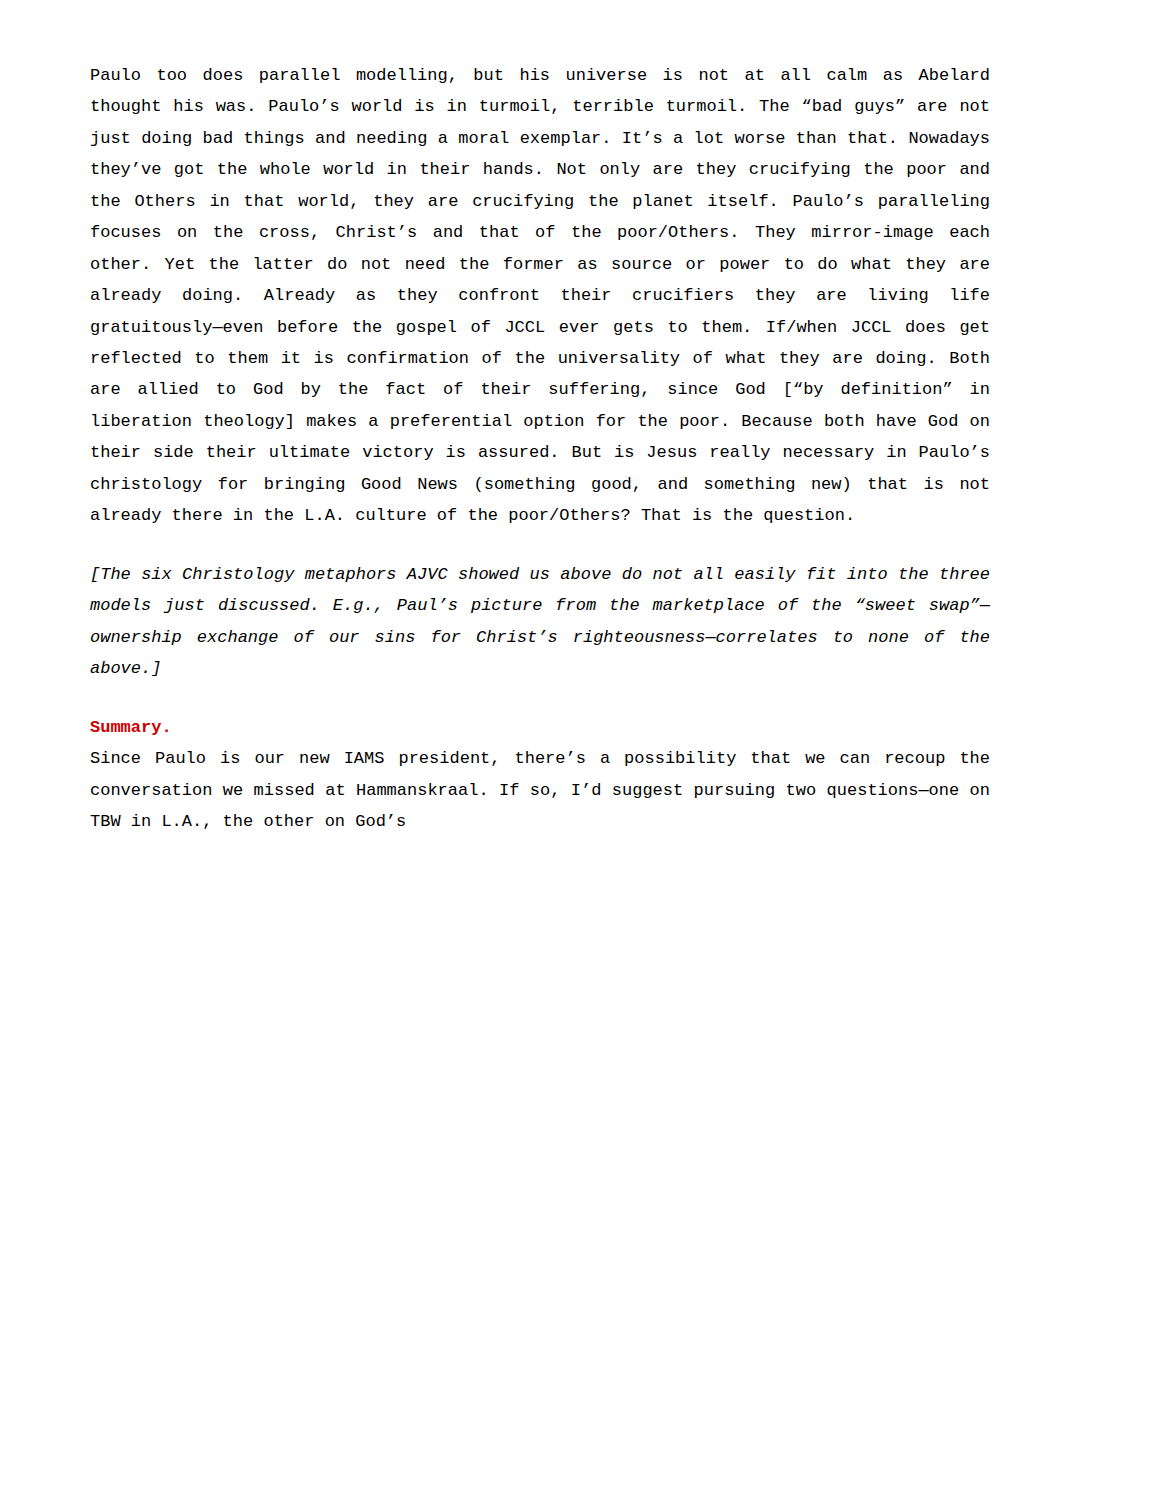Paulo too does parallel modelling, but his universe is not at all calm as Abelard thought his was. Paulo’s world is in turmoil, terrible turmoil. The “bad guys” are not just doing bad things and needing a moral exemplar. It’s a lot worse than that. Nowadays they’ve got the whole world in their hands. Not only are they crucifying the poor and the Others in that world, they are crucifying the planet itself. Paulo’s paralleling focuses on the cross, Christ’s and that of the poor/Others. They mirror-image each other. Yet the latter do not need the former as source or power to do what they are already doing. Already as they confront their crucifiers they are living life gratuitously—even before the gospel of JCCL ever gets to them. If/when JCCL does get reflected to them it is confirmation of the universality of what they are doing. Both are allied to God by the fact of their suffering, since God [“by definition” in liberation theology] makes a preferential option for the poor. Because both have God on their side their ultimate victory is assured. But is Jesus really necessary in Paulo’s christology for bringing Good News (something good, and something new) that is not already there in the L.A. culture of the poor/Others? That is the question.
[The six Christology metaphors AJVC showed us above do not all easily fit into the three models just discussed. E.g., Paul’s picture from the marketplace of the “sweet swap”—ownership exchange of our sins for Christ’s righteousness—correlates to none of the above.]
Summary.
Since Paulo is our new IAMS president, there’s a possibility that we can recoup the conversation we missed at Hammanskraal. If so, I’d suggest pursuing two questions—one on TBW in L.A., the other on God’s